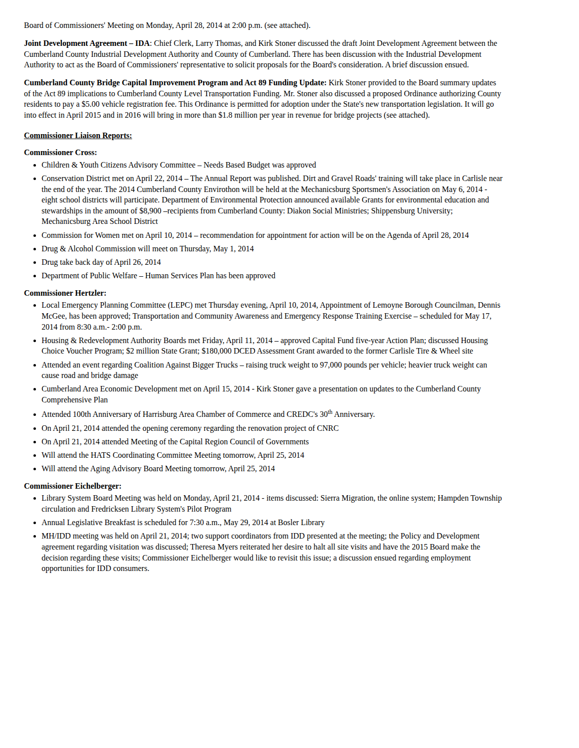Board of Commissioners' Meeting on Monday, April 28, 2014 at 2:00 p.m. (see attached).
Joint Development Agreement – IDA: Chief Clerk, Larry Thomas, and Kirk Stoner discussed the draft Joint Development Agreement between the Cumberland County Industrial Development Authority and County of Cumberland. There has been discussion with the Industrial Development Authority to act as the Board of Commissioners' representative to solicit proposals for the Board's consideration. A brief discussion ensued.
Cumberland County Bridge Capital Improvement Program and Act 89 Funding Update: Kirk Stoner provided to the Board summary updates of the Act 89 implications to Cumberland County Level Transportation Funding. Mr. Stoner also discussed a proposed Ordinance authorizing County residents to pay a $5.00 vehicle registration fee. This Ordinance is permitted for adoption under the State's new transportation legislation. It will go into effect in April 2015 and in 2016 will bring in more than $1.8 million per year in revenue for bridge projects (see attached).
Commissioner Liaison Reports:
Commissioner Cross:
Children & Youth Citizens Advisory Committee – Needs Based Budget was approved
Conservation District met on April 22, 2014 – The Annual Report was published. Dirt and Gravel Roads' training will take place in Carlisle near the end of the year. The 2014 Cumberland County Envirothon will be held at the Mechanicsburg Sportsmen's Association on May 6, 2014 - eight school districts will participate. Department of Environmental Protection announced available Grants for environmental education and stewardships in the amount of $8,900 –recipients from Cumberland County: Diakon Social Ministries; Shippensburg University; Mechanicsburg Area School District
Commission for Women met on April 10, 2014 – recommendation for appointment for action will be on the Agenda of April 28, 2014
Drug & Alcohol Commission will meet on Thursday, May 1, 2014
Drug take back day of April 26, 2014
Department of Public Welfare – Human Services Plan has been approved
Commissioner Hertzler:
Local Emergency Planning Committee (LEPC) met Thursday evening, April 10, 2014, Appointment of Lemoyne Borough Councilman, Dennis McGee, has been approved; Transportation and Community Awareness and Emergency Response Training Exercise – scheduled for May 17, 2014 from 8:30 a.m.- 2:00 p.m.
Housing & Redevelopment Authority Boards met Friday, April 11, 2014 – approved Capital Fund five-year Action Plan; discussed Housing Choice Voucher Program; $2 million State Grant; $180,000 DCED Assessment Grant awarded to the former Carlisle Tire & Wheel site
Attended an event regarding Coalition Against Bigger Trucks – raising truck weight to 97,000 pounds per vehicle; heavier truck weight can cause road and bridge damage
Cumberland Area Economic Development met on April 15, 2014 - Kirk Stoner gave a presentation on updates to the Cumberland County Comprehensive Plan
Attended 100th Anniversary of Harrisburg Area Chamber of Commerce and CREDC's 30th Anniversary.
On April 21, 2014 attended the opening ceremony regarding the renovation project of CNRC
On April 21, 2014 attended Meeting of the Capital Region Council of Governments
Will attend the HATS Coordinating Committee Meeting tomorrow, April 25, 2014
Will attend the Aging Advisory Board Meeting tomorrow, April 25, 2014
Commissioner Eichelberger:
Library System Board Meeting was held on Monday, April 21, 2014 - items discussed: Sierra Migration, the online system; Hampden Township circulation and Fredricksen Library System's Pilot Program
Annual Legislative Breakfast is scheduled for 7:30 a.m., May 29, 2014 at Bosler Library
MH/IDD meeting was held on April 21, 2014; two support coordinators from IDD presented at the meeting; the Policy and Development agreement regarding visitation was discussed; Theresa Myers reiterated her desire to halt all site visits and have the 2015 Board make the decision regarding these visits; Commissioner Eichelberger would like to revisit this issue; a discussion ensued regarding employment opportunities for IDD consumers.